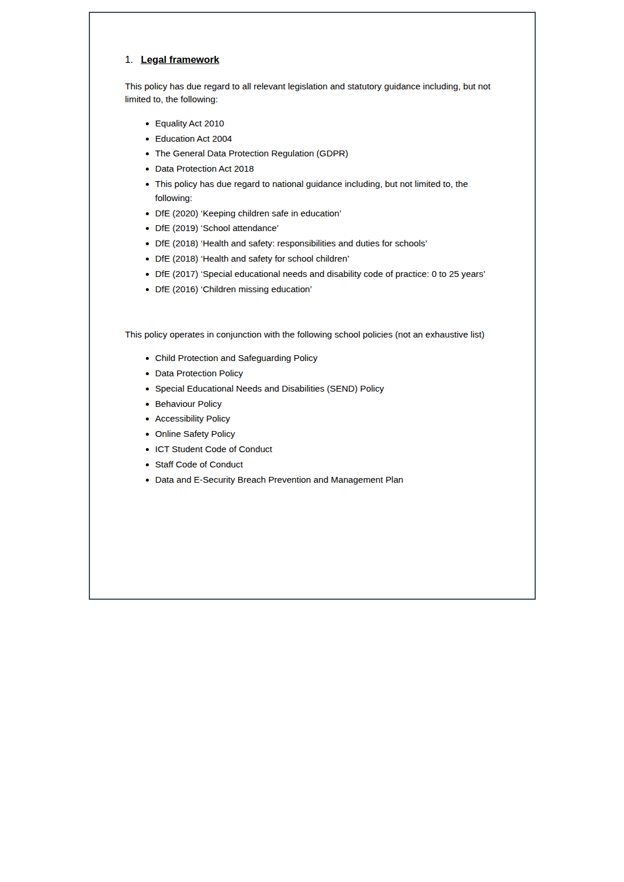1. Legal framework
This policy has due regard to all relevant legislation and statutory guidance including, but not limited to, the following:
Equality Act 2010
Education Act 2004
The General Data Protection Regulation (GDPR)
Data Protection Act 2018
This policy has due regard to national guidance including, but not limited to, the following:
DfE (2020) ‘Keeping children safe in education’
DfE (2019) ‘School attendance’
DfE (2018) ‘Health and safety: responsibilities and duties for schools’
DfE (2018) ‘Health and safety for school children’
DfE (2017) ‘Special educational needs and disability code of practice: 0 to 25 years’
DfE (2016) ‘Children missing education’
This policy operates in conjunction with the following school policies (not an exhaustive list)
Child Protection and Safeguarding Policy
Data Protection Policy
Special Educational Needs and Disabilities (SEND) Policy
Behaviour Policy
Accessibility Policy
Online Safety Policy
ICT Student Code of Conduct
Staff Code of Conduct
Data and E-Security Breach Prevention and Management Plan